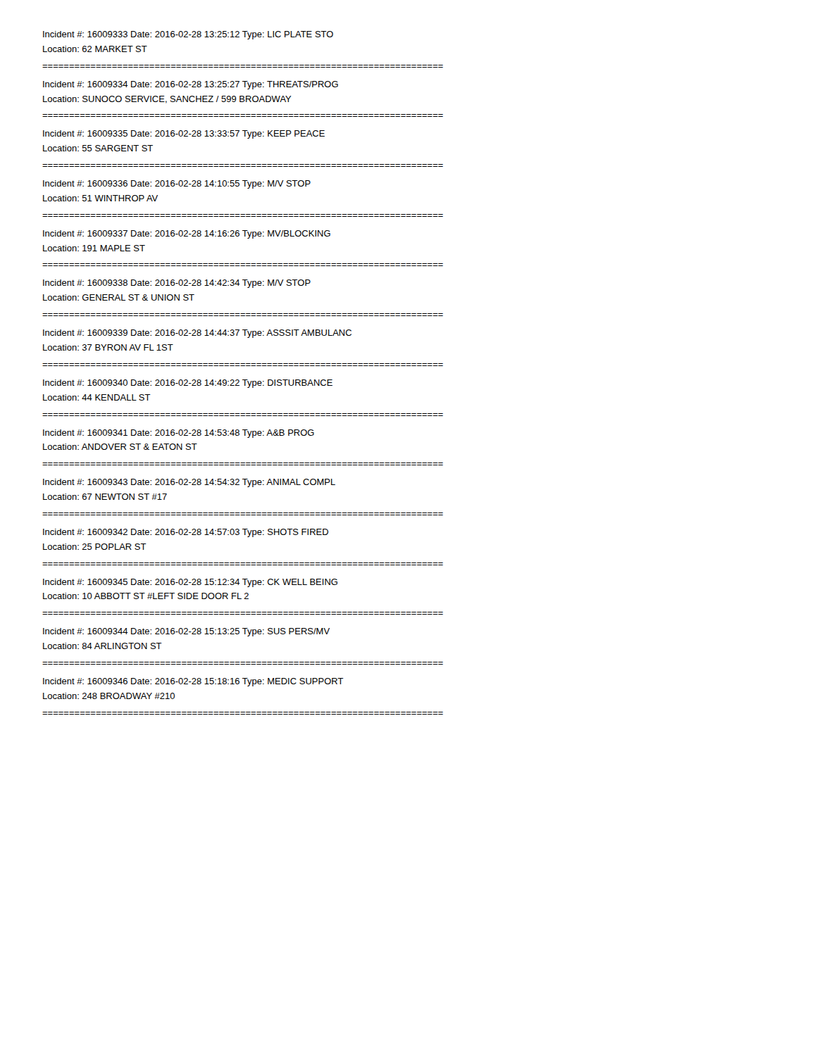Incident #: 16009333 Date: 2016-02-28 13:25:12 Type: LIC PLATE STO
Location: 62 MARKET ST
===========================================================================
Incident #: 16009334 Date: 2016-02-28 13:25:27 Type: THREATS/PROG
Location: SUNOCO SERVICE, SANCHEZ / 599 BROADWAY
===========================================================================
Incident #: 16009335 Date: 2016-02-28 13:33:57 Type: KEEP PEACE
Location: 55 SARGENT ST
===========================================================================
Incident #: 16009336 Date: 2016-02-28 14:10:55 Type: M/V STOP
Location: 51 WINTHROP AV
===========================================================================
Incident #: 16009337 Date: 2016-02-28 14:16:26 Type: MV/BLOCKING
Location: 191 MAPLE ST
===========================================================================
Incident #: 16009338 Date: 2016-02-28 14:42:34 Type: M/V STOP
Location: GENERAL ST & UNION ST
===========================================================================
Incident #: 16009339 Date: 2016-02-28 14:44:37 Type: ASSSIT AMBULANC
Location: 37 BYRON AV FL 1ST
===========================================================================
Incident #: 16009340 Date: 2016-02-28 14:49:22 Type: DISTURBANCE
Location: 44 KENDALL ST
===========================================================================
Incident #: 16009341 Date: 2016-02-28 14:53:48 Type: A&B PROG
Location: ANDOVER ST & EATON ST
===========================================================================
Incident #: 16009343 Date: 2016-02-28 14:54:32 Type: ANIMAL COMPL
Location: 67 NEWTON ST #17
===========================================================================
Incident #: 16009342 Date: 2016-02-28 14:57:03 Type: SHOTS FIRED
Location: 25 POPLAR ST
===========================================================================
Incident #: 16009345 Date: 2016-02-28 15:12:34 Type: CK WELL BEING
Location: 10 ABBOTT ST #LEFT SIDE DOOR FL 2
===========================================================================
Incident #: 16009344 Date: 2016-02-28 15:13:25 Type: SUS PERS/MV
Location: 84 ARLINGTON ST
===========================================================================
Incident #: 16009346 Date: 2016-02-28 15:18:16 Type: MEDIC SUPPORT
Location: 248 BROADWAY #210
===========================================================================